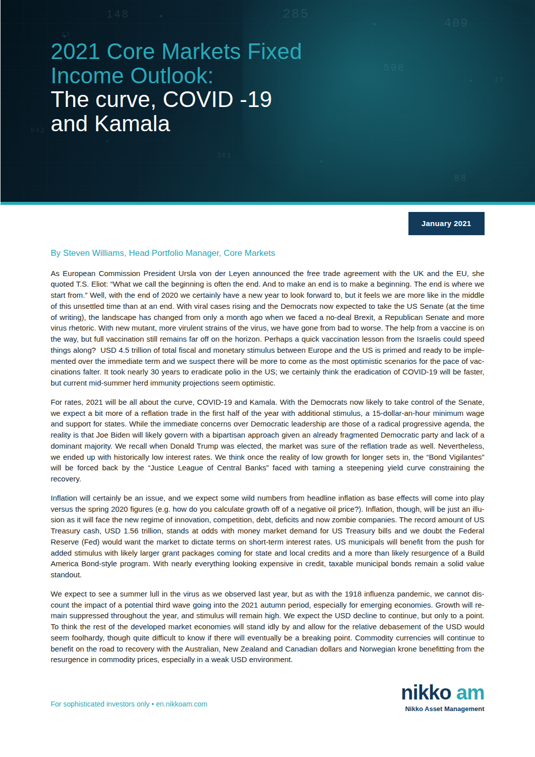148 285 409 23 598 17 042 361 88
2021 Core Markets Fixed Income Outlook: The curve, COVID -19 and Kamala
January 2021
By Steven Williams, Head Portfolio Manager, Core Markets
As European Commission President Ursla von der Leyen announced the free trade agreement with the UK and the EU, she quoted T.S. Eliot: “What we call the beginning is often the end. And to make an end is to make a beginning. The end is where we start from.” Well, with the end of 2020 we certainly have a new year to look forward to, but it feels we are more like in the middle of this unsettled time than at an end. With viral cases rising and the Democrats now expected to take the US Senate (at the time of writing), the landscape has changed from only a month ago when we faced a no-deal Brexit, a Republican Senate and more virus rhetoric. With new mutant, more virulent strains of the virus, we have gone from bad to worse. The help from a vaccine is on the way, but full vaccination still remains far off on the horizon. Perhaps a quick vaccination lesson from the Israelis could speed things along? USD 4.5 trillion of total fiscal and monetary stimulus between Europe and the US is primed and ready to be implemented over the immediate term and we suspect there will be more to come as the most optimistic scenarios for the pace of vaccinations falter. It took nearly 30 years to eradicate polio in the US; we certainly think the eradication of COVID-19 will be faster, but current mid-summer herd immunity projections seem optimistic.
For rates, 2021 will be all about the curve, COVID-19 and Kamala. With the Democrats now likely to take control of the Senate, we expect a bit more of a reflation trade in the first half of the year with additional stimulus, a 15-dollar-an-hour minimum wage and support for states. While the immediate concerns over Democratic leadership are those of a radical progressive agenda, the reality is that Joe Biden will likely govern with a bipartisan approach given an already fragmented Democratic party and lack of a dominant majority. We recall when Donald Trump was elected, the market was sure of the reflation trade as well. Nevertheless, we ended up with historically low interest rates. We think once the reality of low growth for longer sets in, the “Bond Vigilantes” will be forced back by the “Justice League of Central Banks” faced with taming a steepening yield curve constraining the recovery.
Inflation will certainly be an issue, and we expect some wild numbers from headline inflation as base effects will come into play versus the spring 2020 figures (e.g. how do you calculate growth off of a negative oil price?). Inflation, though, will be just an illusion as it will face the new regime of innovation, competition, debt, deficits and now zombie companies. The record amount of US Treasury cash, USD 1.56 trillion, stands at odds with money market demand for US Treasury bills and we doubt the Federal Reserve (Fed) would want the market to dictate terms on short-term interest rates. US municipals will benefit from the push for added stimulus with likely larger grant packages coming for state and local credits and a more than likely resurgence of a Build America Bond-style program. With nearly everything looking expensive in credit, taxable municipal bonds remain a solid value standout.
We expect to see a summer lull in the virus as we observed last year, but as with the 1918 influenza pandemic, we cannot discount the impact of a potential third wave going into the 2021 autumn period, especially for emerging economies. Growth will remain suppressed throughout the year, and stimulus will remain high. We expect the USD decline to continue, but only to a point. To think the rest of the developed market economies will stand idly by and allow for the relative debasement of the USD would seem foolhardy, though quite difficult to know if there will eventually be a breaking point. Commodity currencies will continue to benefit on the road to recovery with the Australian, New Zealand and Canadian dollars and Norwegian krone benefitting from the resurgence in commodity prices, especially in a weak USD environment.
For sophisticated investors only • en.nikkoam.com
nikko am
Nikko Asset Management